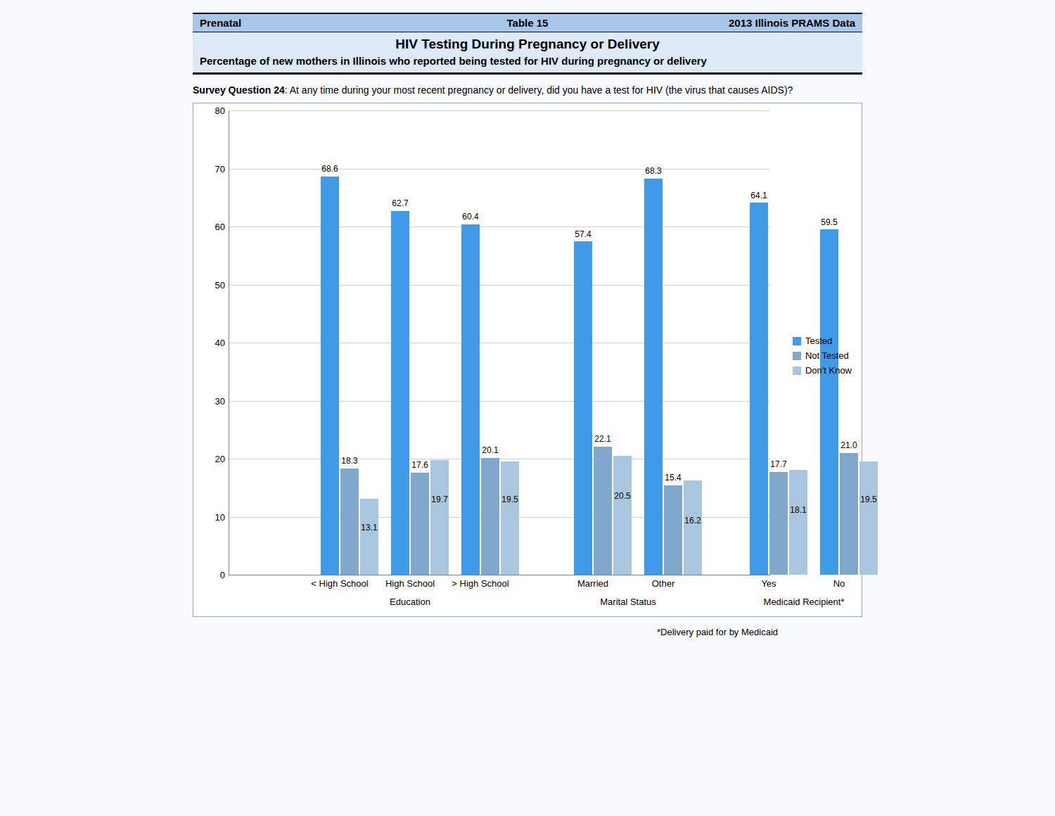Prenatal
Table 15
2013 Illinois PRAMS Data
HIV Testing During Pregnancy or Delivery
Percentage of new mothers in Illinois who reported being tested for HIV during pregnancy or delivery
Survey Question 24: At any time during your most recent pregnancy or delivery, did you have a test for HIV (the virus that causes AIDS)?
80
70
60
50
40
30
20
10
0
68.6
18.3
13.1
62.7
17.6
19.7
60.4
20.1
19.5
57.4
22.1
20.5
68.3
15.4
16.2
64.1
17.7
18.1
59.5
21.0
19.5
< High School High School > High School Married Other Yes No
Education Marital Status Medicaid Recipient*
Tested
Not Tested
Don't Know
*Delivery paid for by Medicaid